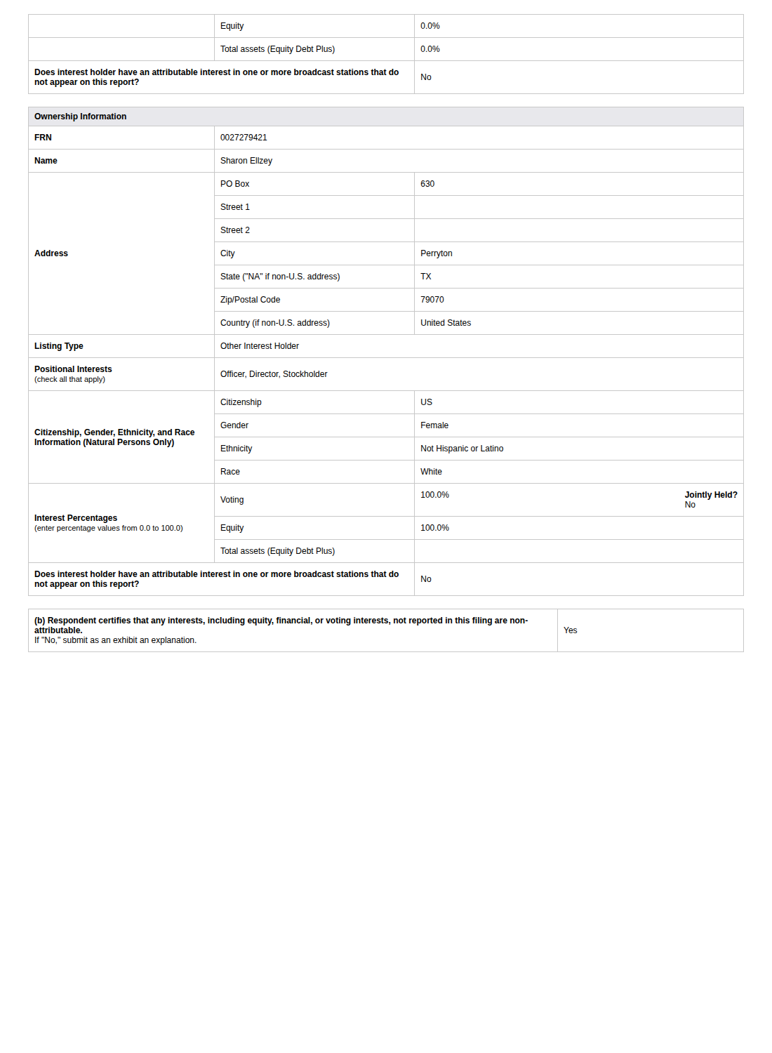| | Equity | 0.0% |
| | Total assets (Equity Debt Plus) | 0.0% |
| Does interest holder have an attributable interest in one or more broadcast stations that do not appear on this report? | No |
| Ownership Information |
| FRN | 0027279421 |
| Name | Sharon Ellzey |
| Address | PO Box | 630 |
| Street 1 | |
| Street 2 | |
| City | Perryton |
| State ("NA" if non-U.S. address) | TX |
| Zip/Postal Code | 79070 |
| Country (if non-U.S. address) | United States |
| Listing Type | Other Interest Holder |
| Positional Interests (check all that apply) | Officer, Director, Stockholder |
| Citizenship, Gender, Ethnicity, and Race Information (Natural Persons Only) | Citizenship | US |
| Gender | Female |
| Ethnicity | Not Hispanic or Latino |
| Race | White |
| Interest Percentages (enter percentage values from 0.0 to 100.0) | Voting | 100.0% Jointly Held? No |
| Equity | 100.0% |
| Total assets (Equity Debt Plus) | |
| Does interest holder have an attributable interest in one or more broadcast stations that do not appear on this report? | No |
| (b) Respondent certifies that any interests, including equity, financial, or voting interests, not reported in this filing are non-attributable. If "No," submit as an exhibit an explanation. | Yes |